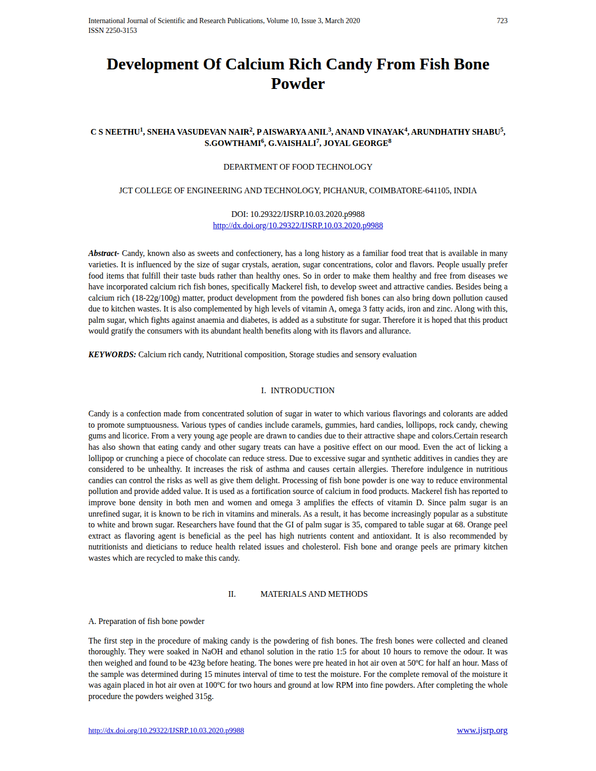International Journal of Scientific and Research Publications, Volume 10, Issue 3, March 2020
ISSN 2250-3153
723
Development Of Calcium Rich Candy From Fish Bone Powder
C S NEETHU1, SNEHA VASUDEVAN NAIR2, P AISWARYA ANIL3, ANAND VINAYAK4, ARUNDHATHY SHABU5,
S.GOWTHAMI6, G.VAISHALI7, JOYAL GEORGE8
DEPARTMENT OF FOOD TECHNOLOGY
JCT COLLEGE OF ENGINEERING AND TECHNOLOGY, PICHANUR, COIMBATORE-641105, INDIA
DOI: 10.29322/IJSRP.10.03.2020.p9988
http://dx.doi.org/10.29322/IJSRP.10.03.2020.p9988
Abstract- Candy, known also as sweets and confectionery, has a long history as a familiar food treat that is available in many varieties. It is influenced by the size of sugar crystals, aeration, sugar concentrations, color and flavors. People usually prefer food items that fulfill their taste buds rather than healthy ones. So in order to make them healthy and free from diseases we have incorporated calcium rich fish bones, specifically Mackerel fish, to develop sweet and attractive candies. Besides being a calcium rich (18-22g/100g) matter, product development from the powdered fish bones can also bring down pollution caused due to kitchen wastes. It is also complemented by high levels of vitamin A, omega 3 fatty acids, iron and zinc. Along with this, palm sugar, which fights against anaemia and diabetes, is added as a substitute for sugar. Therefore it is hoped that this product would gratify the consumers with its abundant health benefits along with its flavors and allurance.
KEYWORDS: Calcium rich candy, Nutritional composition, Storage studies and sensory evaluation
I. INTRODUCTION
Candy is a confection made from concentrated solution of sugar in water to which various flavorings and colorants are added to promote sumptuousness. Various types of candies include caramels, gummies, hard candies, lollipops, rock candy, chewing gums and licorice. From a very young age people are drawn to candies due to their attractive shape and colors.Certain research has also shown that eating candy and other sugary treats can have a positive effect on our mood. Even the act of licking a lollipop or crunching a piece of chocolate can reduce stress. Due to excessive sugar and synthetic additives in candies they are considered to be unhealthy. It increases the risk of asthma and causes certain allergies. Therefore indulgence in nutritious candies can control the risks as well as give them delight. Processing of fish bone powder is one way to reduce environmental pollution and provide added value. It is used as a fortification source of calcium in food products. Mackerel fish has reported to improve bone density in both men and women and omega 3 amplifies the effects of vitamin D. Since palm sugar is an unrefined sugar, it is known to be rich in vitamins and minerals. As a result, it has become increasingly popular as a substitute to white and brown sugar. Researchers have found that the GI of palm sugar is 35, compared to table sugar at 68. Orange peel extract as flavoring agent is beneficial as the peel has high nutrients content and antioxidant. It is also recommended by nutritionists and dieticians to reduce health related issues and cholesterol. Fish bone and orange peels are primary kitchen wastes which are recycled to make this candy.
II. MATERIALS AND METHODS
A. Preparation of fish bone powder
The first step in the procedure of making candy is the powdering of fish bones. The fresh bones were collected and cleaned thoroughly. They were soaked in NaOH and ethanol solution in the ratio 1:5 for about 10 hours to remove the odour. It was then weighed and found to be 423g before heating. The bones were pre heated in hot air oven at 50ºC for half an hour. Mass of the sample was determined during 15 minutes interval of time to test the moisture. For the complete removal of the moisture it was again placed in hot air oven at 100ºC for two hours and ground at low RPM into fine powders. After completing the whole procedure the powders weighed 315g.
http://dx.doi.org/10.29322/IJSRP.10.03.2020.p9988 www.ijsrp.org